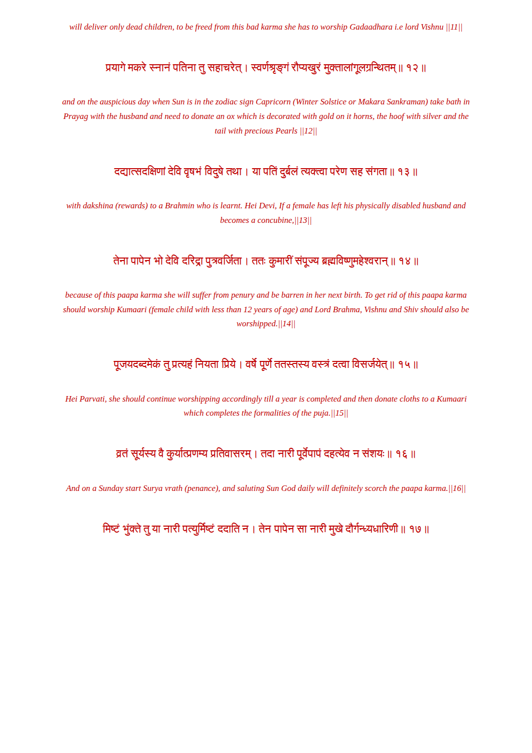will deliver only dead children, to be freed from this bad karma she has to worship Gadaadhara i.e lord Vishnu ||11||
प्रयागे मकरे स्नानं पतिना तु सहाचरेत्। स्वर्णश्रृङ्गं रौप्यखुरं मुक्तालांगूलग्रन्थितम्॥ १२॥
and on the auspicious day when Sun is in the zodiac sign Capricorn (Winter Solstice or Makara Sankraman) take bath in Prayag with the husband and need to donate an ox which is decorated with gold on it horns, the hoof with silver and the tail with precious Pearls ||12||
दद्यात्सदक्षिणां देवि वृषभं विदुषे तथा। या पतिं दुर्बलं त्यक्त्वा परेण सह संगता॥ १३॥
with dakshina (rewards) to a Brahmin who is learnt. Hei Devi, If a female has left his physically disabled husband and becomes a concubine,||13||
तेना पापेन भो देवि दरिद्रा पुत्रवर्जिता। ततः कुमारीं संपूज्य ब्रह्मविष्णुमहेश्वरान्॥ १४॥
because of this paapa karma she will suffer from penury and be barren in her next birth. To get rid of this paapa karma should worship Kumaari (female child with less than 12 years of age) and Lord Brahma, Vishnu and Shiv should also be worshipped.||14||
पूजयदब्दमेकं तु प्रत्यहं नियता प्रिये। वर्षे पूर्णे ततस्तस्य वस्त्रं दत्वा विसर्जयेत्॥ १५॥
Hei Parvati, she should continue worshipping accordingly till a year is completed and then donate cloths to a Kumaari which completes the formalities of the puja.||15||
व्रतं सूर्यस्य वै कुर्यात्प्रणम्य प्रतिवासरम्। तदा नारी पूर्वेपापं दहत्येव न संशयः॥ १६॥
And on a Sunday start Surya vrath (penance), and saluting Sun God daily will definitely scorch the paapa karma.||16||
मिष्टं भुंक्ते तु या नारी पत्युर्मिष्टं ददाति न। तेन पापेन सा नारी मुखे दौर्गन्ध्यधारिणी॥ १७॥